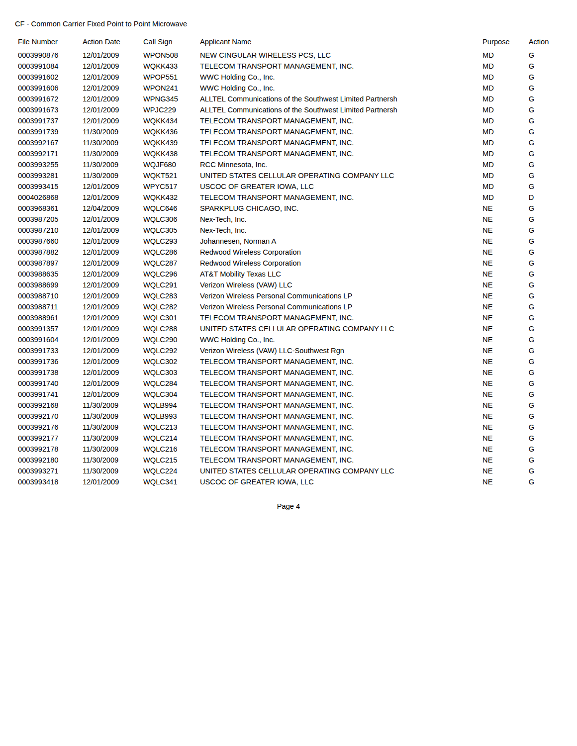CF - Common Carrier Fixed Point to Point Microwave
| File Number | Action Date | Call Sign | Applicant Name | Purpose | Action |
| --- | --- | --- | --- | --- | --- |
| 0003990876 | 12/01/2009 | WPON508 | NEW CINGULAR WIRELESS PCS, LLC | MD | G |
| 0003991084 | 12/01/2009 | WQKK433 | TELECOM TRANSPORT MANAGEMENT, INC. | MD | G |
| 0003991602 | 12/01/2009 | WPOP551 | WWC Holding Co., Inc. | MD | G |
| 0003991606 | 12/01/2009 | WPON241 | WWC Holding Co., Inc. | MD | G |
| 0003991672 | 12/01/2009 | WPNG345 | ALLTEL Communications of the Southwest Limited Partnersh | MD | G |
| 0003991673 | 12/01/2009 | WPJC229 | ALLTEL Communications of the Southwest Limited Partnersh | MD | G |
| 0003991737 | 12/01/2009 | WQKK434 | TELECOM TRANSPORT MANAGEMENT, INC. | MD | G |
| 0003991739 | 11/30/2009 | WQKK436 | TELECOM TRANSPORT MANAGEMENT, INC. | MD | G |
| 0003992167 | 11/30/2009 | WQKK439 | TELECOM TRANSPORT MANAGEMENT, INC. | MD | G |
| 0003992171 | 11/30/2009 | WQKK438 | TELECOM TRANSPORT MANAGEMENT, INC. | MD | G |
| 0003993255 | 11/30/2009 | WQJF680 | RCC Minnesota, Inc. | MD | G |
| 0003993281 | 11/30/2009 | WQKT521 | UNITED STATES CELLULAR OPERATING COMPANY LLC | MD | G |
| 0003993415 | 12/01/2009 | WPYC517 | USCOC OF GREATER IOWA, LLC | MD | G |
| 0004026868 | 12/01/2009 | WQKK432 | TELECOM TRANSPORT MANAGEMENT, INC. | MD | D |
| 0003968361 | 12/04/2009 | WQLC646 | SPARKPLUG CHICAGO, INC. | NE | G |
| 0003987205 | 12/01/2009 | WQLC306 | Nex-Tech, Inc. | NE | G |
| 0003987210 | 12/01/2009 | WQLC305 | Nex-Tech, Inc. | NE | G |
| 0003987660 | 12/01/2009 | WQLC293 | Johannesen, Norman A | NE | G |
| 0003987882 | 12/01/2009 | WQLC286 | Redwood Wireless Corporation | NE | G |
| 0003987897 | 12/01/2009 | WQLC287 | Redwood Wireless Corporation | NE | G |
| 0003988635 | 12/01/2009 | WQLC296 | AT&T Mobility Texas LLC | NE | G |
| 0003988699 | 12/01/2009 | WQLC291 | Verizon Wireless (VAW) LLC | NE | G |
| 0003988710 | 12/01/2009 | WQLC283 | Verizon Wireless Personal Communications LP | NE | G |
| 0003988711 | 12/01/2009 | WQLC282 | Verizon Wireless Personal Communications LP | NE | G |
| 0003988961 | 12/01/2009 | WQLC301 | TELECOM TRANSPORT MANAGEMENT, INC. | NE | G |
| 0003991357 | 12/01/2009 | WQLC288 | UNITED STATES CELLULAR OPERATING COMPANY LLC | NE | G |
| 0003991604 | 12/01/2009 | WQLC290 | WWC Holding Co., Inc. | NE | G |
| 0003991733 | 12/01/2009 | WQLC292 | Verizon Wireless (VAW) LLC-Southwest Rgn | NE | G |
| 0003991736 | 12/01/2009 | WQLC302 | TELECOM TRANSPORT MANAGEMENT, INC. | NE | G |
| 0003991738 | 12/01/2009 | WQLC303 | TELECOM TRANSPORT MANAGEMENT, INC. | NE | G |
| 0003991740 | 12/01/2009 | WQLC284 | TELECOM TRANSPORT MANAGEMENT, INC. | NE | G |
| 0003991741 | 12/01/2009 | WQLC304 | TELECOM TRANSPORT MANAGEMENT, INC. | NE | G |
| 0003992168 | 11/30/2009 | WQLB994 | TELECOM TRANSPORT MANAGEMENT, INC. | NE | G |
| 0003992170 | 11/30/2009 | WQLB993 | TELECOM TRANSPORT MANAGEMENT, INC. | NE | G |
| 0003992176 | 11/30/2009 | WQLC213 | TELECOM TRANSPORT MANAGEMENT, INC. | NE | G |
| 0003992177 | 11/30/2009 | WQLC214 | TELECOM TRANSPORT MANAGEMENT, INC. | NE | G |
| 0003992178 | 11/30/2009 | WQLC216 | TELECOM TRANSPORT MANAGEMENT, INC. | NE | G |
| 0003992180 | 11/30/2009 | WQLC215 | TELECOM TRANSPORT MANAGEMENT, INC. | NE | G |
| 0003993271 | 11/30/2009 | WQLC224 | UNITED STATES CELLULAR OPERATING COMPANY LLC | NE | G |
| 0003993418 | 12/01/2009 | WQLC341 | USCOC OF GREATER IOWA, LLC | NE | G |
Page 4